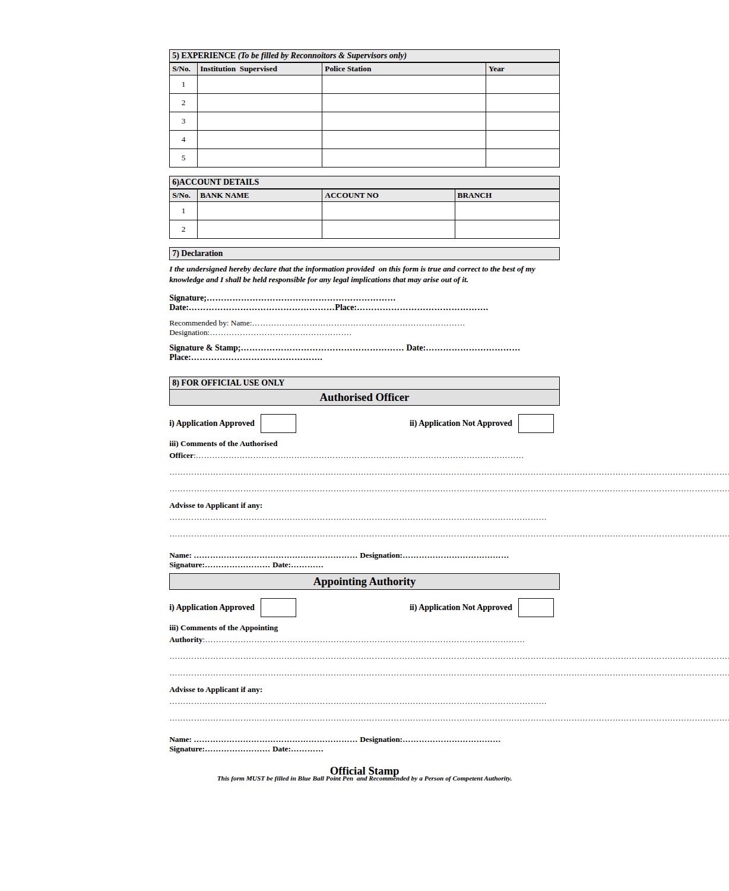5) EXPERIENCE (To be filled by Reconnoitors & Supervisors only)
| S/No. | Institution Supervised | Police Station | Year |
| --- | --- | --- | --- |
| 1 | | | |
| 2 | | | |
| 3 | | | |
| 4 | | | |
| 5 | | | |
6)ACCOUNT DETAILS
| S/No. | BANK NAME | ACCOUNT NO | BRANCH |
| --- | --- | --- | --- |
| 1 | | | |
| 2 | | | |
7) Declaration
I the undersigned hereby declare that the information provided on this form is true and correct to the best of my knowledge and I shall be held responsible for any legal implications that may arise out of it.
Signature;………………………………………………………… Date:……………………………………………Place:……………………………………….
Recommended by: Name:…………………………………………………………………… Designation:…………………………………………….
Signature & Stamp;………………………………………………… Date:……………………………Place:……………………………………….
8) FOR OFFICIAL USE ONLY
Authorised Officer
i) Application Approved ii) Application Not Approved
iii) Comments of the Authorised Officer:…………………………………………………………………………………………………………
………………………………………………………………………………………………………………………………………………………………………………………
………………………………………………………………………………………………………………………………………………………………………………………
Advisse to Applicant if any: …………………………………………………………………………………………………………………………
………………………………………………………………………………………………………………………………………………………………………………………
Name: …………………………………………………… Designation:………………………………… Signature:…………………… Date:…………
Appointing Authority
i) Application Approved ii) Application Not Approved
iii) Comments of the Appointing Authority:………………………………………………………………………………………………………
………………………………………………………………………………………………………………………………………………………………………………………
………………………………………………………………………………………………………………………………………………………………………………………
Advisse to Applicant if any: …………………………………………………………………………………………………………………………
………………………………………………………………………………………………………………………………………………………………………………………
Name: …………………………………………………… Designation:……………………………… Signature:…………………… Date:…………
Official Stamp
This form MUST be filled in Blue Ball Point Pen and Recommended by a Person of Competent Authority.